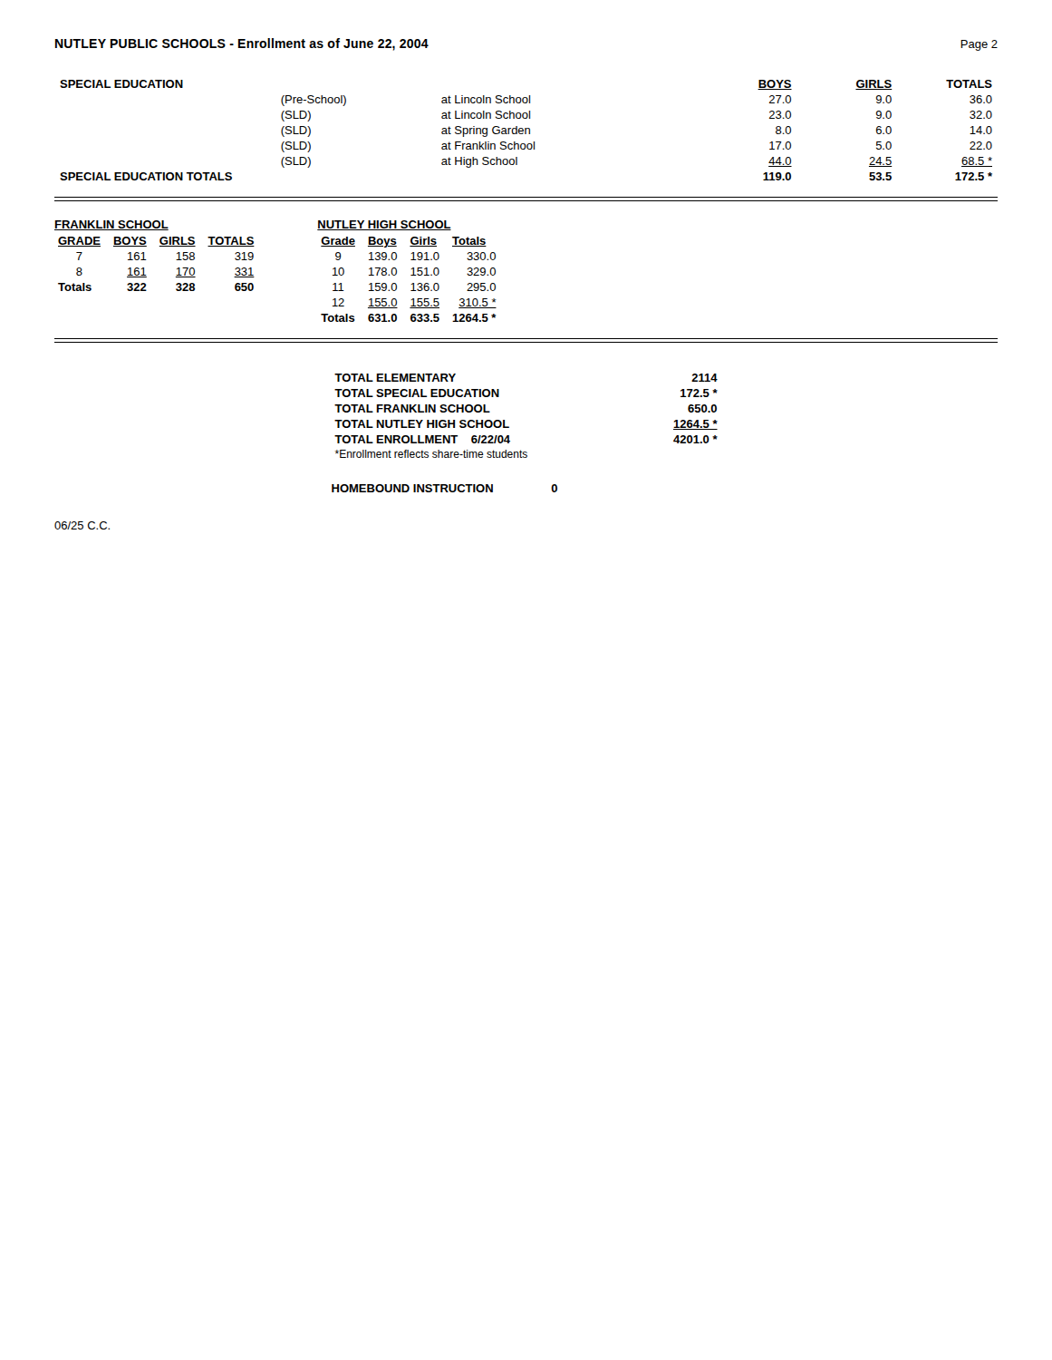NUTLEY PUBLIC SCHOOLS - Enrollment as of June 22, 2004 Page 2
| SPECIAL EDUCATION | | | BOYS | GIRLS | TOTALS |
| | (Pre-School) | at Lincoln School | 27.0 | 9.0 | 36.0 |
| | (SLD) | at Lincoln School | 23.0 | 9.0 | 32.0 |
| | (SLD) | at Spring Garden | 8.0 | 6.0 | 14.0 |
| | (SLD) | at Franklin School | 17.0 | 5.0 | 22.0 |
| | (SLD) | at High School | 44.0 | 24.5 | 68.5 * |
| SPECIAL EDUCATION TOTALS | | | 119.0 | 53.5 | 172.5 * |
FRANKLIN SCHOOL
| GRADE | BOYS | GIRLS | TOTALS |
| --- | --- | --- | --- |
| 7 | 161 | 158 | 319 |
| 8 | 161 | 170 | 331 |
| Totals | 322 | 328 | 650 |
NUTLEY HIGH SCHOOL
| Grade | Boys | Girls | Totals |
| --- | --- | --- | --- |
| 9 | 139.0 | 191.0 | 330.0 |
| 10 | 178.0 | 151.0 | 329.0 |
| 11 | 159.0 | 136.0 | 295.0 |
| 12 | 155.0 | 155.5 | 310.5 * |
| Totals | 631.0 | 633.5 | 1264.5 * |
| TOTAL ELEMENTARY | 2114 |
| TOTAL SPECIAL EDUCATION | 172.5 * |
| TOTAL FRANKLIN SCHOOL | 650.0 |
| TOTAL NUTLEY HIGH SCHOOL | 1264.5 * |
| TOTAL ENROLLMENT 6/22/04 | 4201.0 * |
| *Enrollment reflects share-time students |
HOMEBOUND INSTRUCTION 0
06/25 C.C.